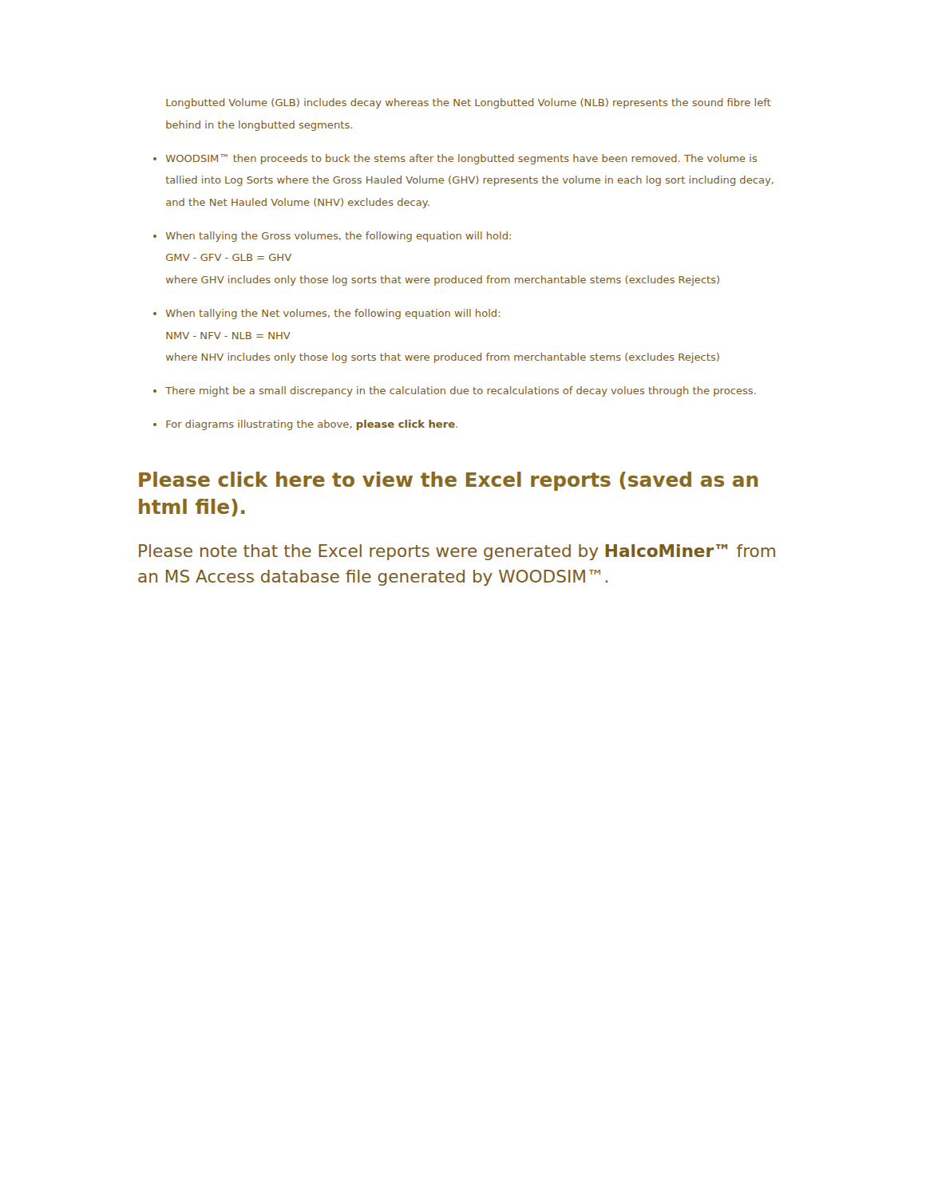Longbutted Volume (GLB) includes decay whereas the Net Longbutted Volume (NLB) represents the sound fibre left behind in the longbutted segments.
WOODSIM™ then proceeds to buck the stems after the longbutted segments have been removed. The volume is tallied into Log Sorts where the Gross Hauled Volume (GHV) represents the volume in each log sort including decay, and the Net Hauled Volume (NHV) excludes decay.
When tallying the Gross volumes, the following equation will hold: GMV - GFV - GLB = GHV where GHV includes only those log sorts that were produced from merchantable stems (excludes Rejects)
When tallying the Net volumes, the following equation will hold: NMV - NFV - NLB = NHV where NHV includes only those log sorts that were produced from merchantable stems (excludes Rejects)
There might be a small discrepancy in the calculation due to recalculations of decay volues through the process.
For diagrams illustrating the above, please click here.
Please click here to view the Excel reports (saved as an html file).
Please note that the Excel reports were generated by HalcoMiner™ from an MS Access database file generated by WOODSIM™.